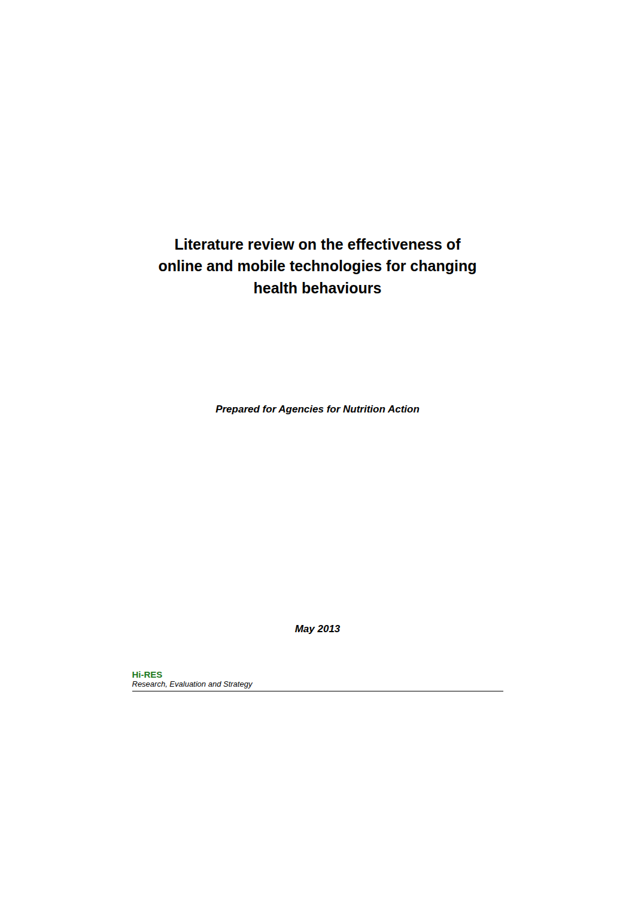Literature review on the effectiveness of online and mobile technologies for changing health behaviours
Prepared for Agencies for Nutrition Action
May 2013
Hi-RES
Research, Evaluation and Strategy